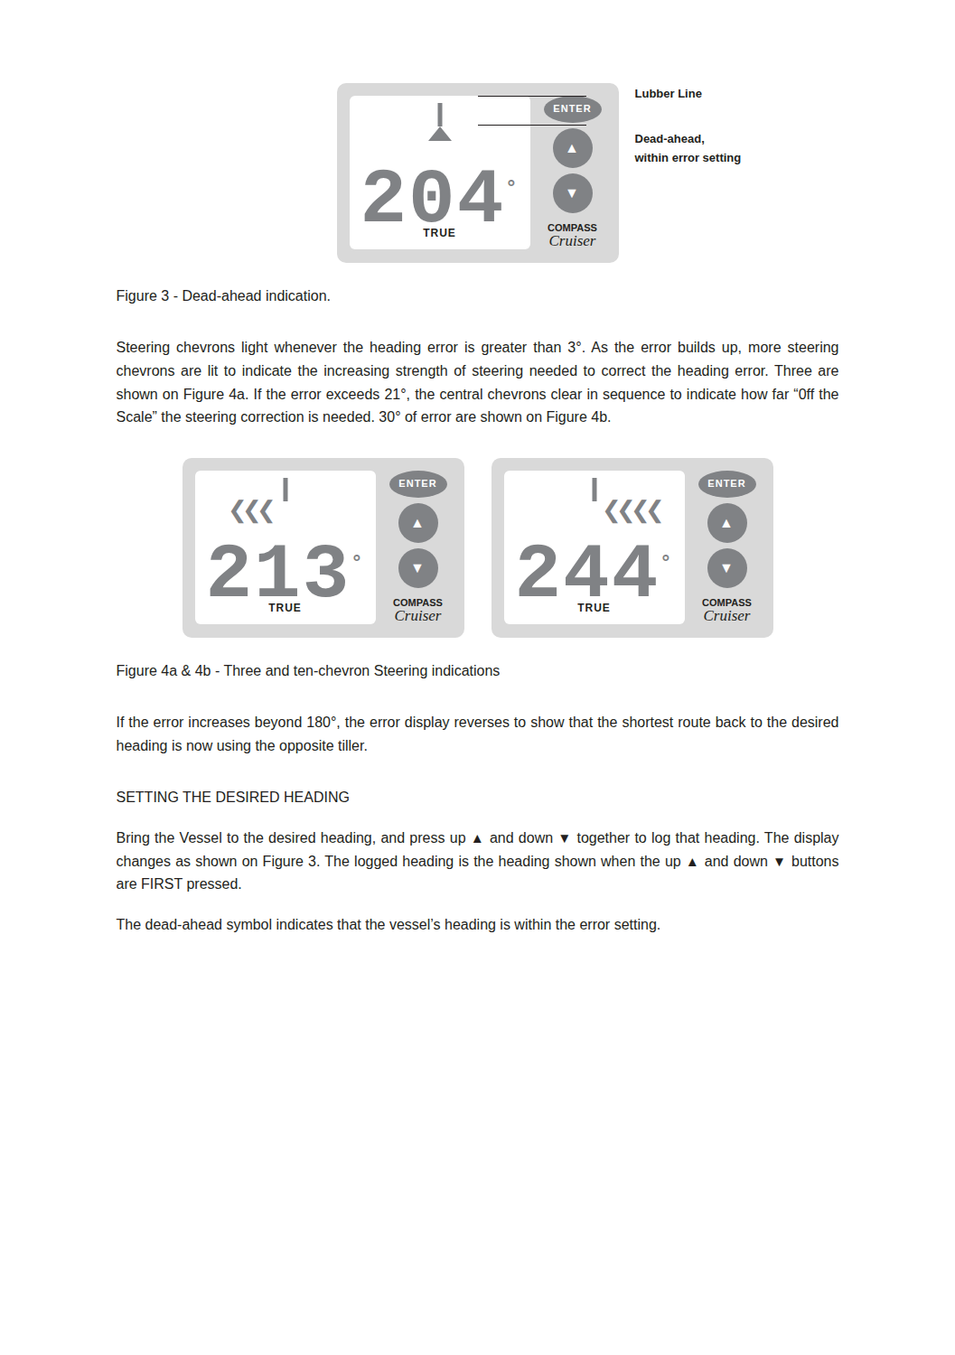204°
TRUE
ENTER
▲
▼
COMPASSCruiser
Lubber Line Dead-ahead,
within error setting
Figure 3 - Dead-ahead indication.
Steering chevrons light whenever the heading error is greater than 3°. As the error builds up, more steering chevrons are lit to indicate the increasing strength of steering needed to correct the heading error. Three are shown on Figure 4a. If the error exceeds 21°, the central chevrons clear in sequence to indicate how far “0ff the Scale” the steering correction is needed. 30° of error are shown on Figure 4b.
❮❮❮
213°
TRUE
ENTER
▲
▼
COMPASSCruiser
❮❮❮❮
244°
TRUE
ENTER
▲
▼
COMPASSCruiser
Figure 4a & 4b - Three and ten-chevron Steering indications
If the error increases beyond 180°, the error display reverses to show that the shortest route back to the desired heading is now using the opposite tiller.
Setting the Desired Heading
Bring the Vessel to the desired heading, and press up ▲ and down ▼ together to log that heading. The display changes as shown on Figure 3. The logged heading is the heading shown when the up ▲ and down ▼ buttons are FIRST pressed.
The dead-ahead symbol indicates that the vessel’s heading is within the error setting.